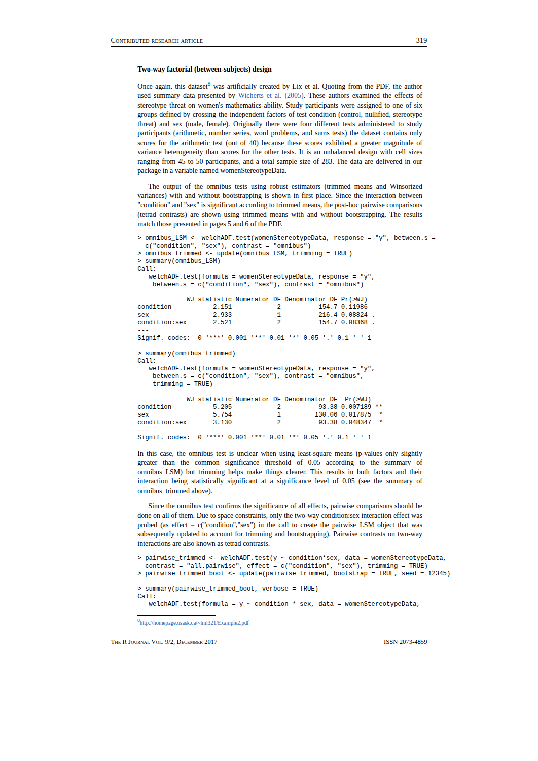Contributed research article
319
Two-way factorial (between-subjects) design
Once again, this dataset8 was artificially created by Lix et al. Quoting from the PDF, the author used summary data presented by Wicherts et al. (2005). These authors examined the effects of stereotype threat on women's mathematics ability. Study participants were assigned to one of six groups defined by crossing the independent factors of test condition (control, nullified, stereotype threat) and sex (male, female). Originally there were four different tests administered to study participants (arithmetic, number series, word problems, and sums tests) the dataset contains only scores for the arithmetic test (out of 40) because these scores exhibited a greater magnitude of variance heterogeneity than scores for the other tests. It is an unbalanced design with cell sizes ranging from 45 to 50 participants, and a total sample size of 283. The data are delivered in our package in a variable named womenStereotypeData.
The output of the omnibus tests using robust estimators (trimmed means and Winsorized variances) with and without bootstrapping is shown in first place. Since the interaction between "condition" and "sex" is significant according to trimmed means, the post-hoc pairwise comparisons (tetrad contrasts) are shown using trimmed means with and without bootstrapping. The results match those presented in pages 5 and 6 of the PDF.
> omnibus_LSM <- welchADF.test(womenStereotypeData, response = "y", between.s =
  c("condition", "sex"), contrast = "omnibus")
> omnibus_trimmed <- update(omnibus_LSM, trimming = TRUE)
> summary(omnibus_LSM)
Call:
   welchADF.test(formula = womenStereotypeData, response = "y",
    between.s = c("condition", "sex"), contrast = "omnibus")

             WJ statistic Numerator DF Denominator DF Pr(>WJ)
condition           2.151            2          154.7 0.11986
sex                 2.933            1          216.4 0.08824 .
condition:sex       2.521            2          154.7 0.08368 .
---
Signif. codes:  0 '***' 0.001 '**' 0.01 '*' 0.05 '.' 0.1 ' ' 1

> summary(omnibus_trimmed)
Call:
   welchADF.test(formula = womenStereotypeData, response = "y",
    between.s = c("condition", "sex"), contrast = "omnibus",
    trimming = TRUE)

             WJ statistic Numerator DF Denominator DF  Pr(>WJ)
condition           5.205            2          93.38 0.007189 **
sex                 5.754            1         130.06 0.017875  *
condition:sex       3.130            2          93.38 0.048347  *
---
Signif. codes:  0 '***' 0.001 '**' 0.01 '*' 0.05 '.' 0.1 ' ' 1
In this case, the omnibus test is unclear when using least-square means (p-values only slightly greater than the common significance threshold of 0.05 according to the summary of omnibus_LSM) but trimming helps make things clearer. This results in both factors and their interaction being statistically significant at a significance level of 0.05 (see the summary of omnibus_trimmed above).
Since the omnibus test confirms the significance of all effects, pairwise comparisons should be done on all of them. Due to space constraints, only the two-way condition:sex interaction effect was probed (as effect = c("condition","sex") in the call to create the pairwise_LSM object that was subsequently updated to account for trimming and bootstrapping). Pairwise contrasts on two-way interactions are also known as tetrad contrasts.
> pairwise_trimmed <- welchADF.test(y ~ condition*sex, data = womenStereotypeData,
  contrast = "all.pairwise", effect = c("condition", "sex"), trimming = TRUE)
> pairwise_trimmed_boot <- update(pairwise_trimmed, bootstrap = TRUE, seed = 12345)

> summary(pairwise_trimmed_boot, verbose = TRUE)
Call:
   welchADF.test(formula = y ~ condition * sex, data = womenStereotypeData,
8http://homepage.usask.ca/~lml321/Example2.pdf
The R Journal Vol. 9/2, December 2017
ISSN 2073-4859